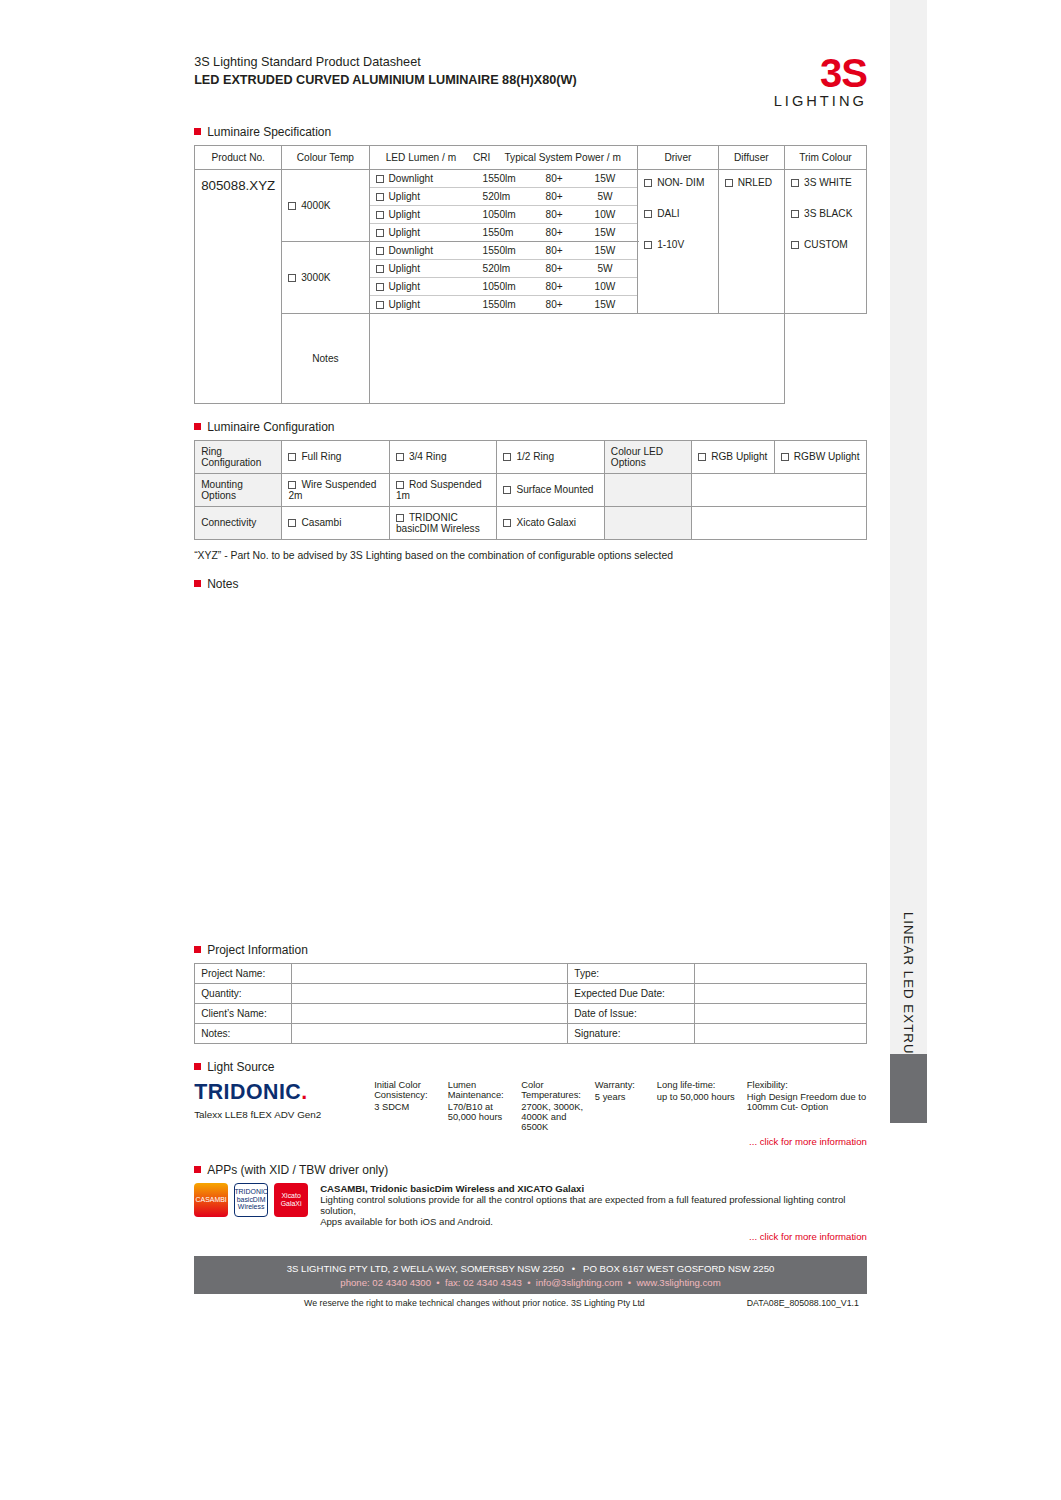LINEAR LED EXTRUSION
3S Lighting Standard Product Datasheet
LED Extruded Curved Aluminium Luminaire 88(H)X80(W)
3S
LIGHTING
Luminaire Specification
| Product No. | Colour Temp | LED Lumen / m CRI Typical System Power / m | Driver | Diffuser | Trim Colour |
| --- | --- | --- | --- | --- | --- |
| 805088.XYZ | 4000K | / Downlight / 1550lm / 80+ / 15W / / Uplight / 520lm / 80+ / 5W / / Uplight / 1050lm / 80+ / 10W / / Uplight / 1550m / 80+ / 15W / | NON- DIM DALI 1-10V | NRLED | 3S WHITE 3S BLACK CUSTOM |
| 3000K | / Downlight / 1550lm / 80+ / 15W / / Uplight / 520lm / 80+ / 5W / / Uplight / 1050lm / 80+ / 10W / / Uplight / 1550lm / 80+ / 15W / |
| Notes | |
Luminaire Configuration
| Ring Configuration | Full Ring | 3/4 Ring | 1/2 Ring | Colour LED Options | RGB Uplight | RGBW Uplight |
| Mounting Options | Wire Suspended 2m | Rod Suspended 1m | Surface Mounted | | |
| Connectivity | Casambi | TRIDONIC basicDIM Wireless | Xicato Galaxi | | |
“XYZ” - Part No. to be advised by 3S Lighting based on the combination of configurable options selected
Notes
Project Information
| Project Name: | | Type: | |
| Quantity: | | Expected Due Date: | |
| Client’s Name: | | Date of Issue: | |
| Notes: | | Signature: | |
Light Source
TRIDONIC.
Talexx LLE8 fLEX ADV Gen2
Initial Color Consistency: 3 SDCM
Lumen Maintenance: L70/B10 at 50,000 hours
Color Temperatures: 2700K, 3000K, 4000K and 6500K
Warranty: 5 years
Long life-time: up to 50,000 hours
Flexibility: High Design Freedom due to 100mm Cut- Option
... click for more information
APPs (with XID / TBW driver only)
CASAMBI
TRIDONIC
basicDIM
Wireless
Xicato
GalaXi
CASAMBI, Tridonic basicDim Wireless and XICATO Galaxi
Lighting control solutions provide for all the control options that are expected from a full featured professional lighting control solution,
Apps available for both iOS and Android.
... click for more information
3S LIGHTING PTY LTD, 2 WELLA WAY, SOMERSBY NSW 2250 • PO BOX 6167 WEST GOSFORD NSW 2250
phone: 02 4340 4300 • fax: 02 4340 4343 • info@3slighting.com • www.3slighting.com
We reserve the right to make technical changes without prior notice. 3S Lighting Pty Ltd DATA08E_805088.100_V1.1